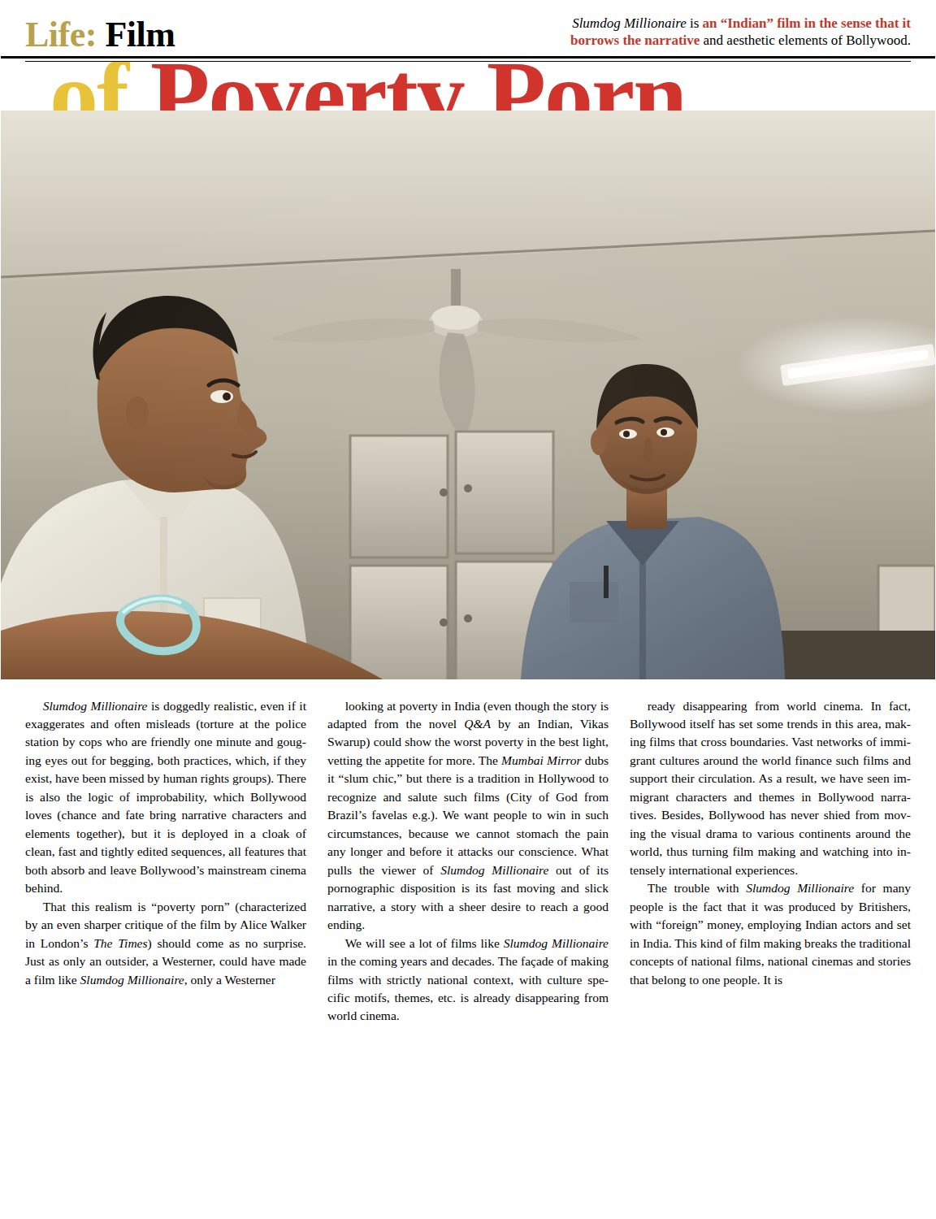Life: Film
Slumdog Millionaire is an “Indian” film in the sense that it
borrows the narrative and aesthetic elements of Bollywood.
of Poverty Porn
Slumdog Millionaire is doggedly realistic, even if it exaggerates and often misleads (torture at the police station by cops who are friendly one minute and gouging eyes out for begging, both practices, which, if they exist, have been missed by human rights groups). There is also the logic of improbability, which Bollywood loves (chance and fate bring narrative characters and elements together), but it is deployed in a cloak of clean, fast and tightly edited sequences, all features that both absorb and leave Bollywood’s mainstream cinema behind.
That this realism is “poverty porn” (characterized by an even sharper critique of the film by Alice Walker in London’s The Times) should come as no surprise. Just as only an outsider, a Westerner, could have made a film like Slumdog Millionaire, only a Westerner
looking at poverty in India (even though the story is adapted from the novel Q&A by an Indian, Vikas Swarup) could show the worst poverty in the best light, vetting the appetite for more. The Mumbai Mirror dubs it “slum chic,” but there is a tradition in Hollywood to recognize and salute such films (City of God from Brazil’s favelas e.g.). We want people to win in such circumstances, because we cannot stomach the pain any longer and before it attacks our conscience. What pulls the viewer of Slumdog Millionaire out of its pornographic disposition is its fast moving and slick narrative, a story with a sheer desire to reach a good ending.
We will see a lot of films like Slumdog Millionaire in the coming years and decades. The façade of making films with strictly national context, with culture specific motifs, themes, etc. is already disappearing from world cinema.
ready disappearing from world cinema. In fact, Bollywood itself has set some trends in this area, making films that cross boundaries. Vast networks of immigrant cultures around the world finance such films and support their circulation. As a result, we have seen immigrant characters and themes in Bollywood narratives. Besides, Bollywood has never shied from moving the visual drama to various continents around the world, thus turning film making and watching into intensely international experiences.
The trouble with Slumdog Millionaire for many people is the fact that it was produced by Britishers, with “foreign” money, employing Indian actors and set in India. This kind of film making breaks the traditional concepts of national films, national cinemas and stories that belong to one people. It is